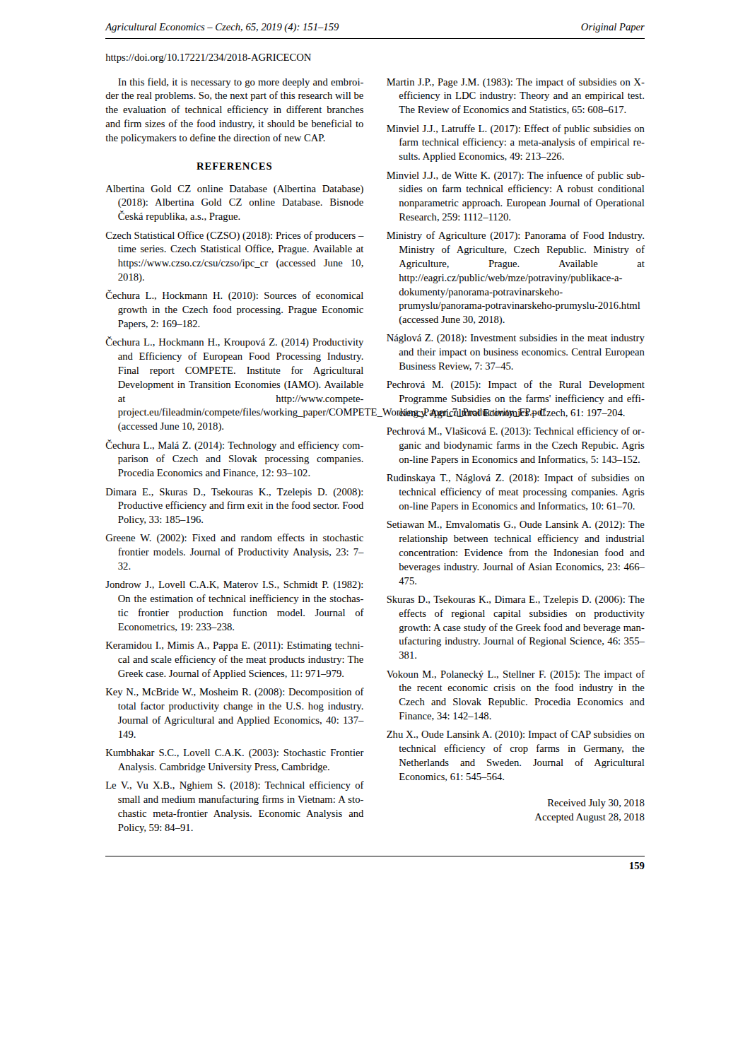Agricultural Economics – Czech, 65, 2019 (4): 151–159 Original Paper
https://doi.org/10.17221/234/2018-AGRICECON
In this field, it is necessary to go more deeply and embroider the real problems. So, the next part of this research will be the evaluation of technical efficiency in different branches and firm sizes of the food industry, it should be beneficial to the policymakers to define the direction of new CAP.
REFERENCES
Albertina Gold CZ online Database (Albertina Database) (2018): Albertina Gold CZ online Database. Bisnode Česká republika, a.s., Prague.
Czech Statistical Office (CZSO) (2018): Prices of producers – time series. Czech Statistical Office, Prague. Available at https://www.czso.cz/csu/czso/ipc_cr (accessed June 10, 2018).
Čechura L., Hockmann H. (2010): Sources of economical growth in the Czech food processing. Prague Economic Papers, 2: 169–182.
Čechura L., Hockmann H., Kroupová Z. (2014) Productivity and Efficiency of European Food Processing Industry. Final report COMPETE. Institute for Agricultural Development in Transition Economies (IAMO). Available at http://www.compete-project.eu/fileadmin/compete/files/working_paper/COMPETE_Working_Paper_7_Productivity_FP.pdf (accessed June 10, 2018).
Čechura L., Malá Z. (2014): Technology and efficiency comparison of Czech and Slovak processing companies. Procedia Economics and Finance, 12: 93–102.
Dimara E., Skuras D., Tsekouras K., Tzelepis D. (2008): Productive efficiency and firm exit in the food sector. Food Policy, 33: 185–196.
Greene W. (2002): Fixed and random effects in stochastic frontier models. Journal of Productivity Analysis, 23: 7–32.
Jondrow J., Lovell C.A.K, Materov I.S., Schmidt P. (1982): On the estimation of technical inefficiency in the stochastic frontier production function model. Journal of Econometrics, 19: 233–238.
Keramidou I., Mimis A., Pappa E. (2011): Estimating technical and scale efficiency of the meat products industry: The Greek case. Journal of Applied Sciences, 11: 971–979.
Key N., McBride W., Mosheim R. (2008): Decomposition of total factor productivity change in the U.S. hog industry. Journal of Agricultural and Applied Economics, 40: 137–149.
Kumbhakar S.C., Lovell C.A.K. (2003): Stochastic Frontier Analysis. Cambridge University Press, Cambridge.
Le V., Vu X.B., Nghiem S. (2018): Technical efficiency of small and medium manufacturing firms in Vietnam: A stochastic meta-frontier Analysis. Economic Analysis and Policy, 59: 84–91.
Martin J.P., Page J.M. (1983): The impact of subsidies on X-efficiency in LDC industry: Theory and an empirical test. The Review of Economics and Statistics, 65: 608–617.
Minviel J.J., Latruffe L. (2017): Effect of public subsidies on farm technical efficiency: a meta-analysis of empirical results. Applied Economics, 49: 213–226.
Minviel J.J., de Witte K. (2017): The infuence of public subsidies on farm technical efficiency: A robust conditional nonparametric approach. European Journal of Operational Research, 259: 1112–1120.
Ministry of Agriculture (2017): Panorama of Food Industry. Ministry of Agriculture, Czech Republic. Ministry of Agriculture, Prague. Available at http://eagri.cz/public/web/mze/potraviny/publikace-a-dokumenty/panorama-potravinarskeho-prumyslu/panorama-potravinarskeho-prumyslu-2016.html (accessed June 30, 2018).
Náglová Z. (2018): Investment subsidies in the meat industry and their impact on business economics. Central European Business Review, 7: 37–45.
Pechrová M. (2015): Impact of the Rural Development Programme Subsidies on the farms' inefficiency and efficiency. Agricultural Economics – Czech, 61: 197–204.
Pechrová M., Vlašicová E. (2013): Technical efficiency of organic and biodynamic farms in the Czech Repubic. Agris on-line Papers in Economics and Informatics, 5: 143–152.
Rudinskaya T., Náglová Z. (2018): Impact of subsidies on technical efficiency of meat processing companies. Agris on-line Papers in Economics and Informatics, 10: 61–70.
Setiawan M., Emvalomatis G., Oude Lansink A. (2012): The relationship between technical efficiency and industrial concentration: Evidence from the Indonesian food and beverages industry. Journal of Asian Economics, 23: 466–475.
Skuras D., Tsekouras K., Dimara E., Tzelepis D. (2006): The effects of regional capital subsidies on productivity growth: A case study of the Greek food and beverage manufacturing industry. Journal of Regional Science, 46: 355–381.
Vokoun M., Polanecký L., Stellner F. (2015): The impact of the recent economic crisis on the food industry in the Czech and Slovak Republic. Procedia Economics and Finance, 34: 142–148.
Zhu X., Oude Lansink A. (2010): Impact of CAP subsidies on technical efficiency of crop farms in Germany, the Netherlands and Sweden. Journal of Agricultural Economics, 61: 545–564.
Received July 30, 2018
Accepted August 28, 2018
159